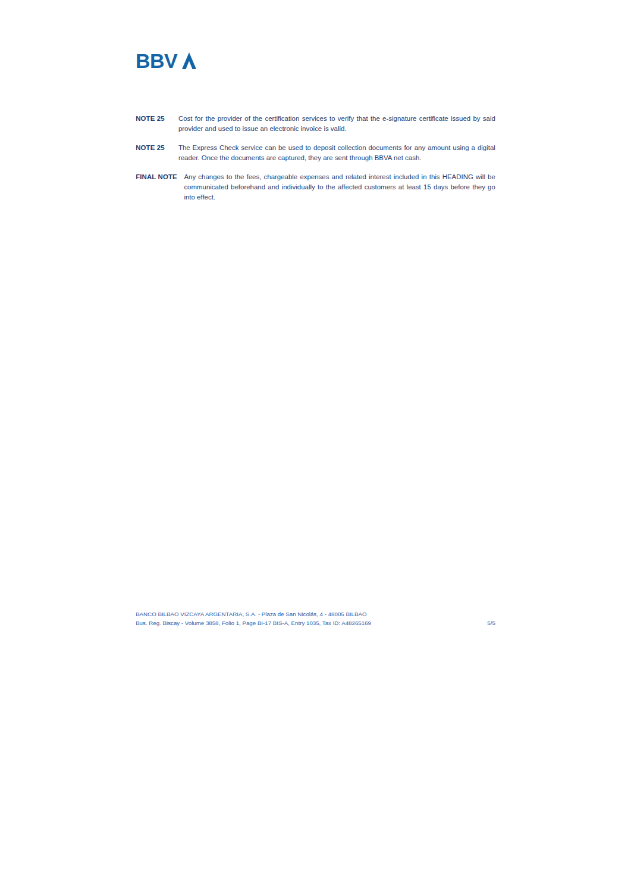BBV
NOTE 25
Cost for the provider of the certification services to verify that the e-signature certificate issued by said provider and used to issue an electronic invoice is valid.
NOTE 25
The Express Check service can be used to deposit collection documents for any amount using a digital reader. Once the documents are captured, they are sent through BBVA net cash.
FINAL NOTE
Any changes to the fees, chargeable expenses and related interest included in this HEADING will be communicated beforehand and individually to the affected customers at least 15 days before they go into effect.
BANCO BILBAO VIZCAYA ARGENTARIA, S.A. - Plaza de San Nicolás, 4 - 48005 BILBAO
Bus. Reg. Biscay - Volume 3858, Folio 1, Page BI-17 BIS-A, Entry 1035, Tax ID: A48265169
5/5